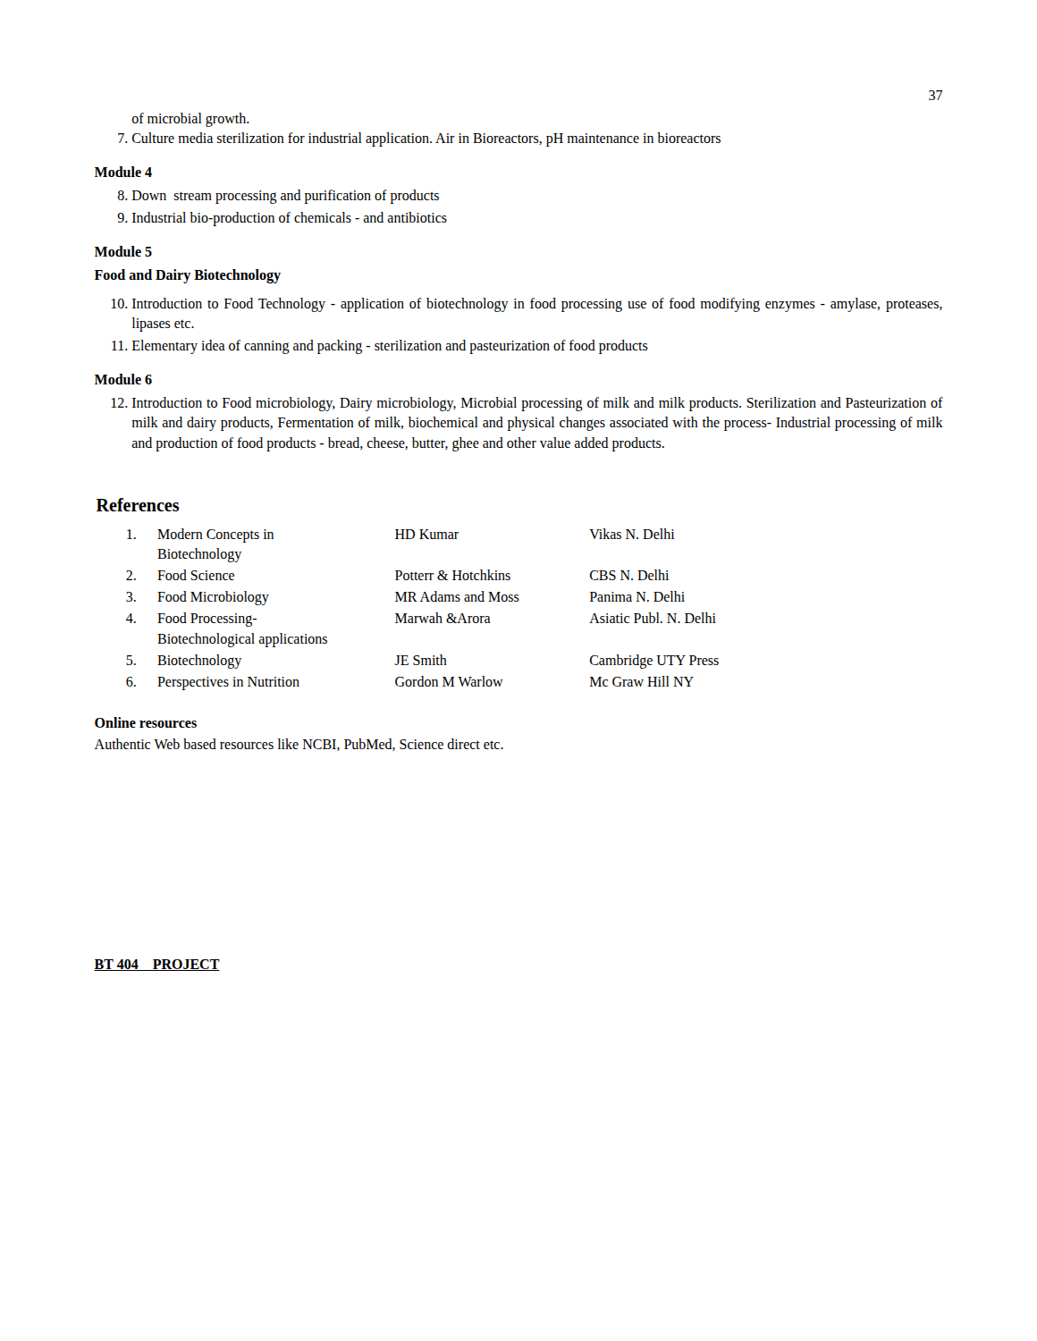37
of microbial growth.
Culture media sterilization for industrial application. Air in Bioreactors, pH maintenance in bioreactors
Module 4
Down stream processing and purification of products
Industrial bio-production of chemicals - and antibiotics
Module 5
Food and Dairy Biotechnology
Introduction to Food Technology - application of biotechnology in food processing use of food modifying enzymes - amylase, proteases, lipases etc.
Elementary idea of canning and packing - sterilization and pasteurization of food products
Module 6
Introduction to Food microbiology, Dairy microbiology, Microbial processing of milk and milk products. Sterilization and Pasteurization of milk and dairy products, Fermentation of milk, biochemical and physical changes associated with the process- Industrial processing of milk and production of food products - bread, cheese, butter, ghee and other value added products.
References
| 1. | Modern Concepts in Biotechnology | HD Kumar | Vikas N. Delhi |
| 2. | Food Science | Potterr & Hotchkins | CBS N. Delhi |
| 3. | Food Microbiology | MR Adams and Moss | Panima N. Delhi |
| 4. | Food Processing- Biotechnological applications | Marwah &Arora | Asiatic Publ. N. Delhi |
| 5. | Biotechnology | JE Smith | Cambridge UTY Press |
| 6. | Perspectives in Nutrition | Gordon M Warlow | Mc Graw Hill NY |
Online resources
Authentic Web based resources like NCBI, PubMed, Science direct etc.
BT 404 PROJECT